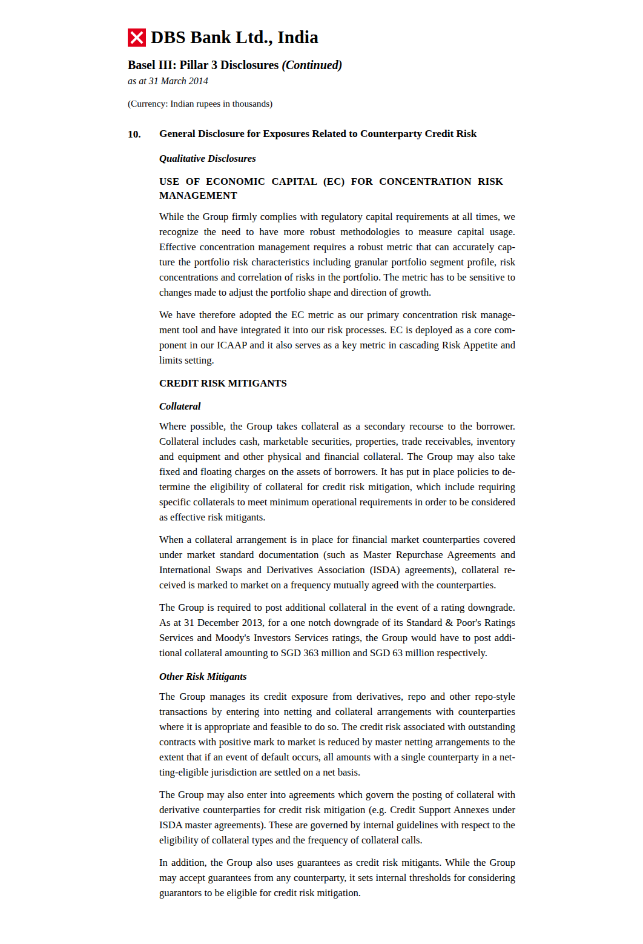DBS Bank Ltd., India
Basel III: Pillar 3 Disclosures (Continued)
as at 31 March 2014
(Currency: Indian rupees in thousands)
10.
General Disclosure for Exposures Related to Counterparty Credit Risk
Qualitative Disclosures
USE OF ECONOMIC CAPITAL (EC) FOR CONCENTRATION RISK MANAGEMENT
While the Group firmly complies with regulatory capital requirements at all times, we recognize the need to have more robust methodologies to measure capital usage. Effective concentration management requires a robust metric that can accurately capture the portfolio risk characteristics including granular portfolio segment profile, risk concentrations and correlation of risks in the portfolio. The metric has to be sensitive to changes made to adjust the portfolio shape and direction of growth.
We have therefore adopted the EC metric as our primary concentration risk management tool and have integrated it into our risk processes. EC is deployed as a core component in our ICAAP and it also serves as a key metric in cascading Risk Appetite and limits setting.
CREDIT RISK MITIGANTS
Collateral
Where possible, the Group takes collateral as a secondary recourse to the borrower. Collateral includes cash, marketable securities, properties, trade receivables, inventory and equipment and other physical and financial collateral. The Group may also take fixed and floating charges on the assets of borrowers. It has put in place policies to determine the eligibility of collateral for credit risk mitigation, which include requiring specific collaterals to meet minimum operational requirements in order to be considered as effective risk mitigants.
When a collateral arrangement is in place for financial market counterparties covered under market standard documentation (such as Master Repurchase Agreements and International Swaps and Derivatives Association (ISDA) agreements), collateral received is marked to market on a frequency mutually agreed with the counterparties.
The Group is required to post additional collateral in the event of a rating downgrade. As at 31 December 2013, for a one notch downgrade of its Standard & Poor's Ratings Services and Moody's Investors Services ratings, the Group would have to post additional collateral amounting to SGD 363 million and SGD 63 million respectively.
Other Risk Mitigants
The Group manages its credit exposure from derivatives, repo and other repo-style transactions by entering into netting and collateral arrangements with counterparties where it is appropriate and feasible to do so. The credit risk associated with outstanding contracts with positive mark to market is reduced by master netting arrangements to the extent that if an event of default occurs, all amounts with a single counterparty in a netting-eligible jurisdiction are settled on a net basis.
The Group may also enter into agreements which govern the posting of collateral with derivative counterparties for credit risk mitigation (e.g. Credit Support Annexes under ISDA master agreements). These are governed by internal guidelines with respect to the eligibility of collateral types and the frequency of collateral calls.
In addition, the Group also uses guarantees as credit risk mitigants. While the Group may accept guarantees from any counterparty, it sets internal thresholds for considering guarantors to be eligible for credit risk mitigation.